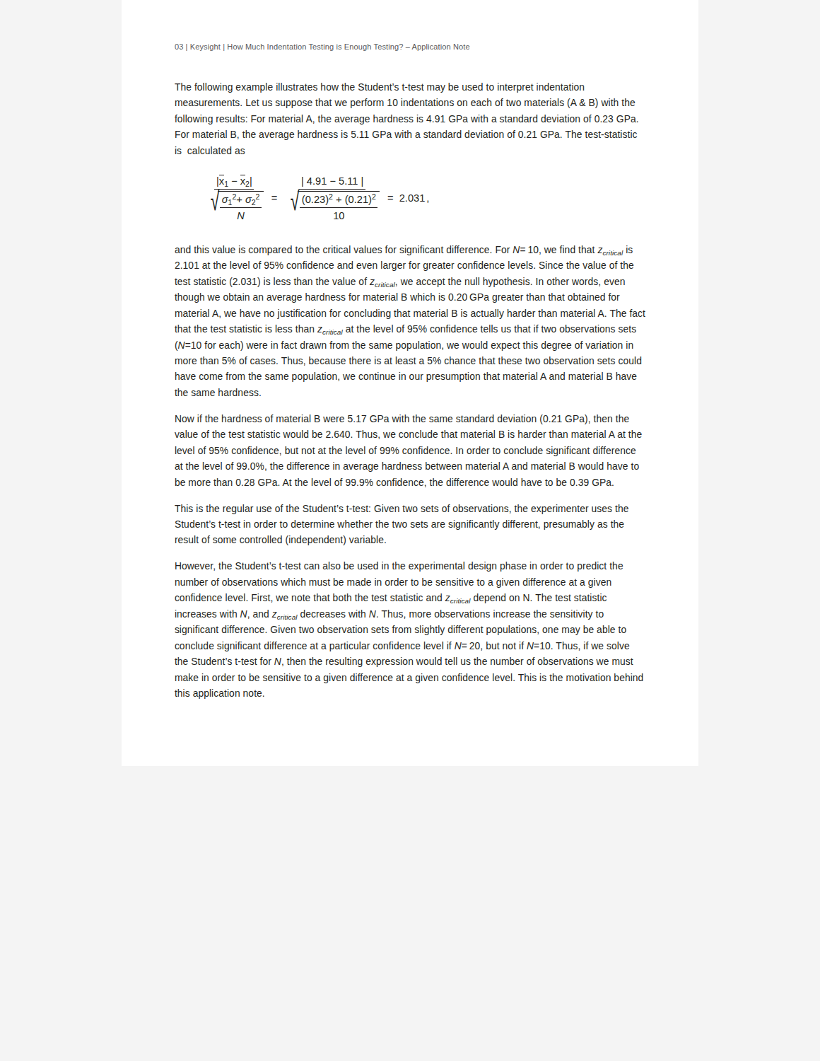03 | Keysight | How Much Indentation Testing is Enough Testing? – Application Note
The following example illustrates how the Student’s t-test may be used to interpret indentation measurements. Let us suppose that we perform 10 indentations on each of two materials (A & B) with the following results: For material A, the average hardness is 4.91 GPa with a standard deviation of 0.23 GPa. For material B, the average hardness is 5.11 GPa with a standard deviation of 0.21 GPa. The test-statistic is calculated as
|x1 − x2| √ σ12+ σ22 N = | 4.91 − 5.11 | √ (0.23)2 + (0.21)2 10 =2.031,
and this value is compared to the critical values for significant difference. For N= 10, we find that zcritical is 2.101 at the level of 95% confidence and even larger for greater confidence levels. Since the value of the test statistic (2.031) is less than the value of zcritical, we accept the null hypothesis. In other words, even though we obtain an average hardness for material B which is 0.20 GPa greater than that obtained for material A, we have no justification for concluding that material B is actually harder than material A. The fact that the test statistic is less than zcritical at the level of 95% confidence tells us that if two observations sets (N=10 for each) were in fact drawn from the same population, we would expect this degree of variation in more than 5% of cases. Thus, because there is at least a 5% chance that these two observation sets could have come from the same population, we continue in our presumption that material A and material B have the same hardness.
Now if the hardness of material B were 5.17 GPa with the same standard deviation (0.21 GPa), then the value of the test statistic would be 2.640. Thus, we conclude that material B is harder than material A at the level of 95% confidence, but not at the level of 99% confidence. In order to conclude significant difference at the level of 99.0%, the difference in average hardness between material A and material B would have to be more than 0.28 GPa. At the level of 99.9% confidence, the difference would have to be 0.39 GPa.
This is the regular use of the Student’s t-test: Given two sets of observations, the experimenter uses the Student’s t-test in order to determine whether the two sets are significantly different, presumably as the result of some controlled (independent) variable.
However, the Student’s t-test can also be used in the experimental design phase in order to predict the number of observations which must be made in order to be sensitive to a given difference at a given confidence level. First, we note that both the test statistic and zcritical depend on N. The test statistic increases with N, and zcritical decreases with N. Thus, more observations increase the sensitivity to significant difference. Given two observation sets from slightly different populations, one may be able to conclude significant difference at a particular confidence level if N= 20, but not if N=10. Thus, if we solve the Student’s t-test for N, then the resulting expression would tell us the number of observations we must make in order to be sensitive to a given difference at a given confidence level. This is the motivation behind this application note.